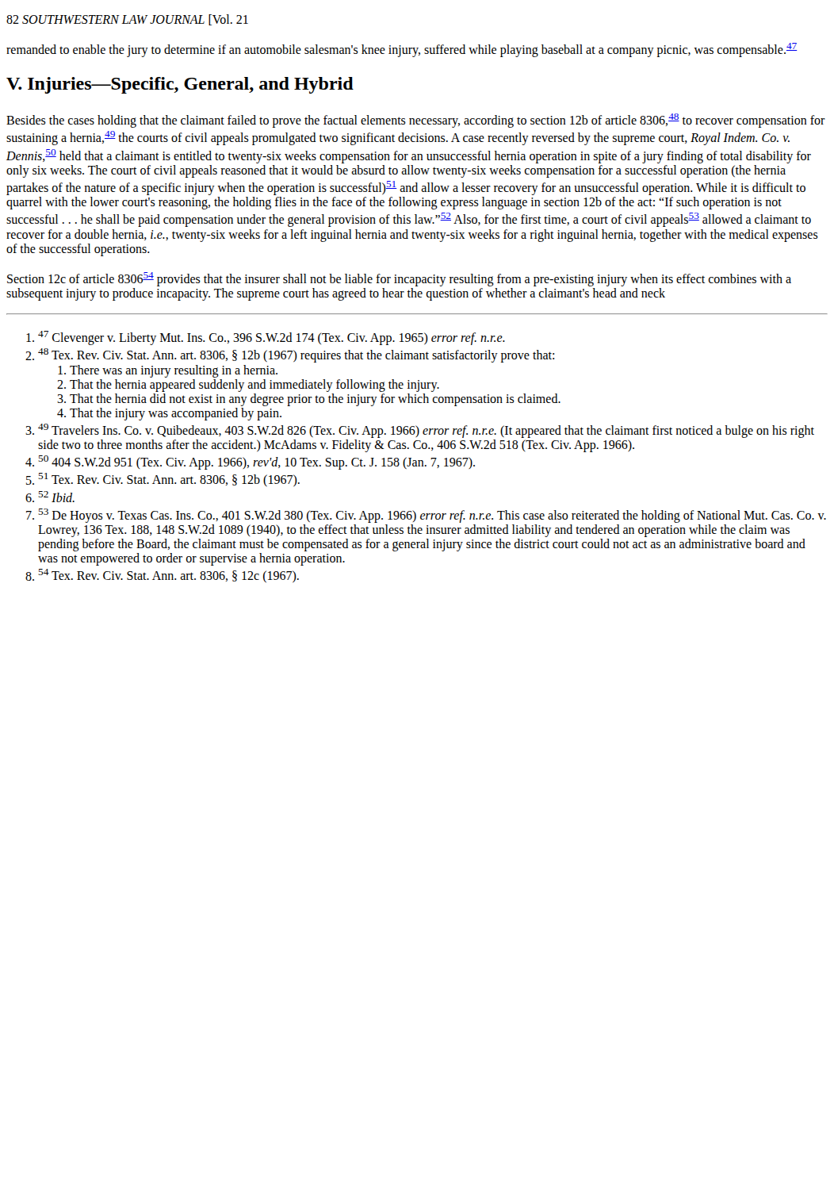82 SOUTHWESTERN LAW JOURNAL [Vol. 21
remanded to enable the jury to determine if an automobile salesman's knee injury, suffered while playing baseball at a company picnic, was compensable.47
V. Injuries—Specific, General, and Hybrid
Besides the cases holding that the claimant failed to prove the factual elements necessary, according to section 12b of article 8306,48 to recover compensation for sustaining a hernia,49 the courts of civil appeals promulgated two significant decisions. A case recently reversed by the supreme court, Royal Indem. Co. v. Dennis,50 held that a claimant is entitled to twenty-six weeks compensation for an unsuccessful hernia operation in spite of a jury finding of total disability for only six weeks. The court of civil appeals reasoned that it would be absurd to allow twenty-six weeks compensation for a successful operation (the hernia partakes of the nature of a specific injury when the operation is successful)51 and allow a lesser recovery for an unsuccessful operation. While it is difficult to quarrel with the lower court's reasoning, the holding flies in the face of the following express language in section 12b of the act: “If such operation is not successful . . . he shall be paid compensation under the general provision of this law.”52 Also, for the first time, a court of civil appeals53 allowed a claimant to recover for a double hernia, i.e., twenty-six weeks for a left inguinal hernia and twenty-six weeks for a right inguinal hernia, together with the medical expenses of the successful operations.
Section 12c of article 830654 provides that the insurer shall not be liable for incapacity resulting from a pre-existing injury when its effect combines with a subsequent injury to produce incapacity. The supreme court has agreed to hear the question of whether a claimant's head and neck
47 Clevenger v. Liberty Mut. Ins. Co., 396 S.W.2d 174 (Tex. Civ. App. 1965) error ref. n.r.e.
48 Tex. Rev. Civ. Stat. Ann. art. 8306, § 12b (1967) requires that the claimant satisfactorily prove that:
There was an injury resulting in a hernia.
That the hernia appeared suddenly and immediately following the injury.
That the hernia did not exist in any degree prior to the injury for which compensation is claimed.
That the injury was accompanied by pain.
49 Travelers Ins. Co. v. Quibedeaux, 403 S.W.2d 826 (Tex. Civ. App. 1966) error ref. n.r.e. (It appeared that the claimant first noticed a bulge on his right side two to three months after the accident.) McAdams v. Fidelity & Cas. Co., 406 S.W.2d 518 (Tex. Civ. App. 1966).
50 404 S.W.2d 951 (Tex. Civ. App. 1966), rev'd, 10 Tex. Sup. Ct. J. 158 (Jan. 7, 1967).
51 Tex. Rev. Civ. Stat. Ann. art. 8306, § 12b (1967).
52 Ibid.
53 De Hoyos v. Texas Cas. Ins. Co., 401 S.W.2d 380 (Tex. Civ. App. 1966) error ref. n.r.e. This case also reiterated the holding of National Mut. Cas. Co. v. Lowrey, 136 Tex. 188, 148 S.W.2d 1089 (1940), to the effect that unless the insurer admitted liability and tendered an operation while the claim was pending before the Board, the claimant must be compensated as for a general injury since the district court could not act as an administrative board and was not empowered to order or supervise a hernia operation.
54 Tex. Rev. Civ. Stat. Ann. art. 8306, § 12c (1967).